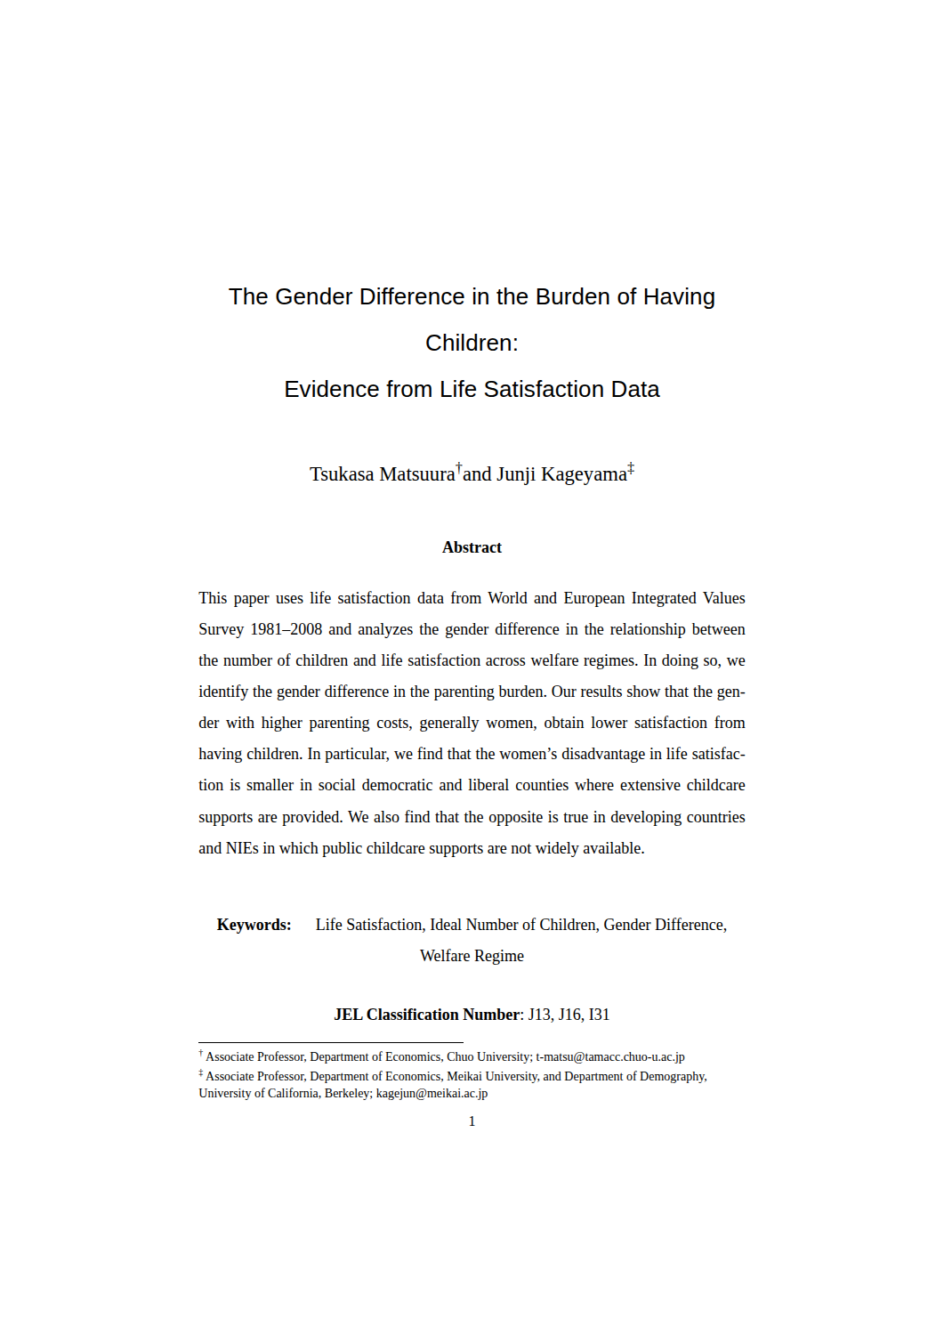The Gender Difference in the Burden of Having Children:
Evidence from Life Satisfaction Data
Tsukasa Matsuura†and Junji Kageyama‡
Abstract
This paper uses life satisfaction data from World and European Integrated Values Survey 1981–2008 and analyzes the gender difference in the relationship between the number of children and life satisfaction across welfare regimes. In doing so, we identify the gender difference in the parenting burden. Our results show that the gender with higher parenting costs, generally women, obtain lower satisfaction from having children. In particular, we find that the women’s disadvantage in life satisfaction is smaller in social democratic and liberal counties where extensive childcare supports are provided. We also find that the opposite is true in developing countries and NIEs in which public childcare supports are not widely available.
Keywords: Life Satisfaction, Ideal Number of Children, Gender Difference,
Welfare Regime
JEL Classification Number: J13, J16, I31
† Associate Professor, Department of Economics, Chuo University; t-matsu@tamacc.chuo-u.ac.jp
‡ Associate Professor, Department of Economics, Meikai University, and Department of Demography, University of California, Berkeley; kagejun@meikai.ac.jp
1